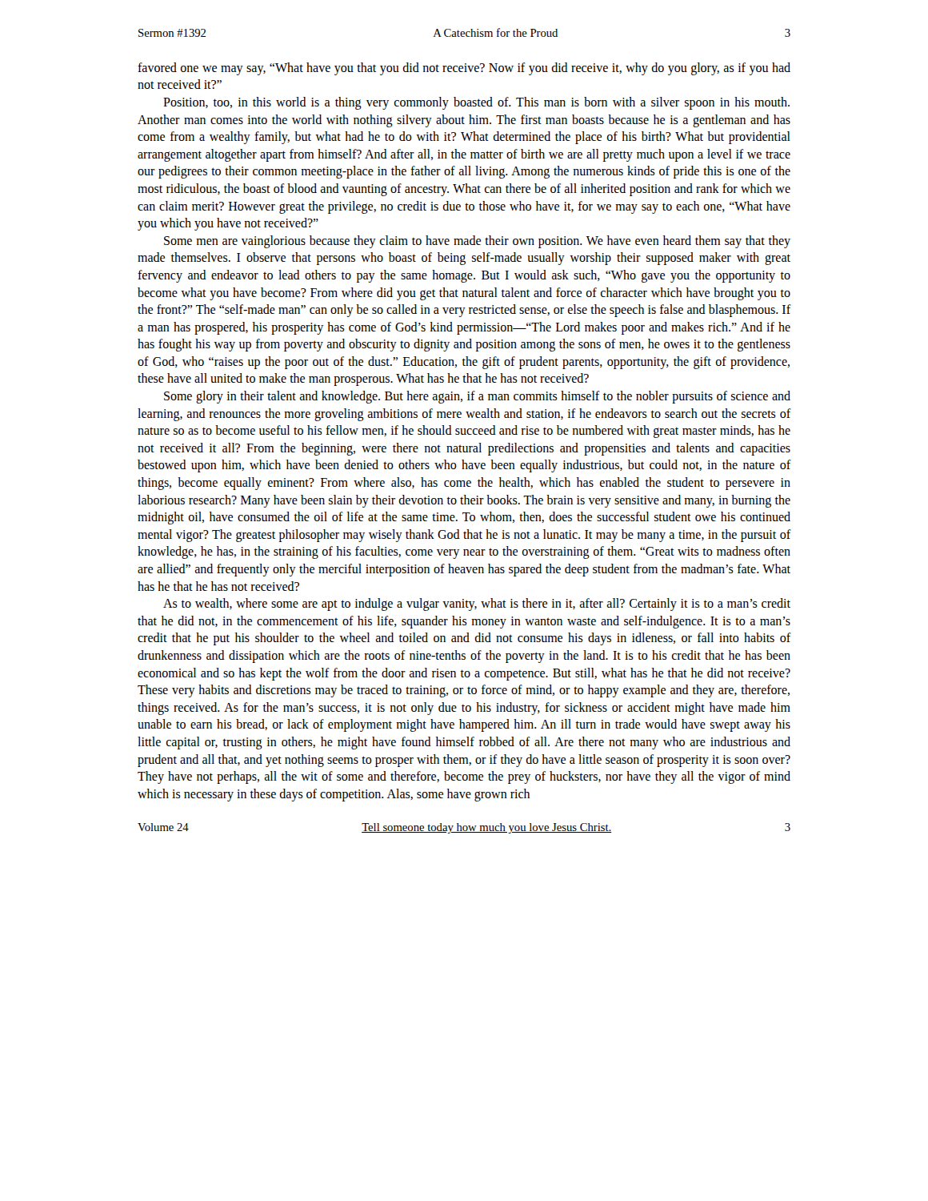Sermon #1392 A Catechism for the Proud 3
favored one we may say, “What have you that you did not receive? Now if you did receive it, why do you glory, as if you had not received it?”
Position, too, in this world is a thing very commonly boasted of. This man is born with a silver spoon in his mouth. Another man comes into the world with nothing silvery about him. The first man boasts because he is a gentleman and has come from a wealthy family, but what had he to do with it? What determined the place of his birth? What but providential arrangement altogether apart from himself? And after all, in the matter of birth we are all pretty much upon a level if we trace our pedigrees to their common meeting-place in the father of all living. Among the numerous kinds of pride this is one of the most ridiculous, the boast of blood and vaunting of ancestry. What can there be of all inherited position and rank for which we can claim merit? However great the privilege, no credit is due to those who have it, for we may say to each one, “What have you which you have not received?”
Some men are vainglorious because they claim to have made their own position. We have even heard them say that they made themselves. I observe that persons who boast of being self-made usually worship their supposed maker with great fervency and endeavor to lead others to pay the same homage. But I would ask such, “Who gave you the opportunity to become what you have become? From where did you get that natural talent and force of character which have brought you to the front?” The “self-made man” can only be so called in a very restricted sense, or else the speech is false and blasphemous. If a man has prospered, his prosperity has come of God’s kind permission—“The Lord makes poor and makes rich.” And if he has fought his way up from poverty and obscurity to dignity and position among the sons of men, he owes it to the gentleness of God, who “raises up the poor out of the dust.” Education, the gift of prudent parents, opportunity, the gift of providence, these have all united to make the man prosperous. What has he that he has not received?
Some glory in their talent and knowledge. But here again, if a man commits himself to the nobler pursuits of science and learning, and renounces the more groveling ambitions of mere wealth and station, if he endeavors to search out the secrets of nature so as to become useful to his fellow men, if he should succeed and rise to be numbered with great master minds, has he not received it all? From the beginning, were there not natural predilections and propensities and talents and capacities bestowed upon him, which have been denied to others who have been equally industrious, but could not, in the nature of things, become equally eminent? From where also, has come the health, which has enabled the student to persevere in laborious research? Many have been slain by their devotion to their books. The brain is very sensitive and many, in burning the midnight oil, have consumed the oil of life at the same time. To whom, then, does the successful student owe his continued mental vigor? The greatest philosopher may wisely thank God that he is not a lunatic. It may be many a time, in the pursuit of knowledge, he has, in the straining of his faculties, come very near to the overstraining of them. “Great wits to madness often are allied” and frequently only the merciful interposition of heaven has spared the deep student from the madman’s fate. What has he that he has not received?
As to wealth, where some are apt to indulge a vulgar vanity, what is there in it, after all? Certainly it is to a man’s credit that he did not, in the commencement of his life, squander his money in wanton waste and self-indulgence. It is to a man’s credit that he put his shoulder to the wheel and toiled on and did not consume his days in idleness, or fall into habits of drunkenness and dissipation which are the roots of nine-tenths of the poverty in the land. It is to his credit that he has been economical and so has kept the wolf from the door and risen to a competence. But still, what has he that he did not receive? These very habits and discretions may be traced to training, or to force of mind, or to happy example and they are, therefore, things received. As for the man’s success, it is not only due to his industry, for sickness or accident might have made him unable to earn his bread, or lack of employment might have hampered him. An ill turn in trade would have swept away his little capital or, trusting in others, he might have found himself robbed of all. Are there not many who are industrious and prudent and all that, and yet nothing seems to prosper with them, or if they do have a little season of prosperity it is soon over? They have not perhaps, all the wit of some and therefore, become the prey of hucksters, nor have they all the vigor of mind which is necessary in these days of competition. Alas, some have grown rich
Volume 24 Tell someone today how much you love Jesus Christ. 3